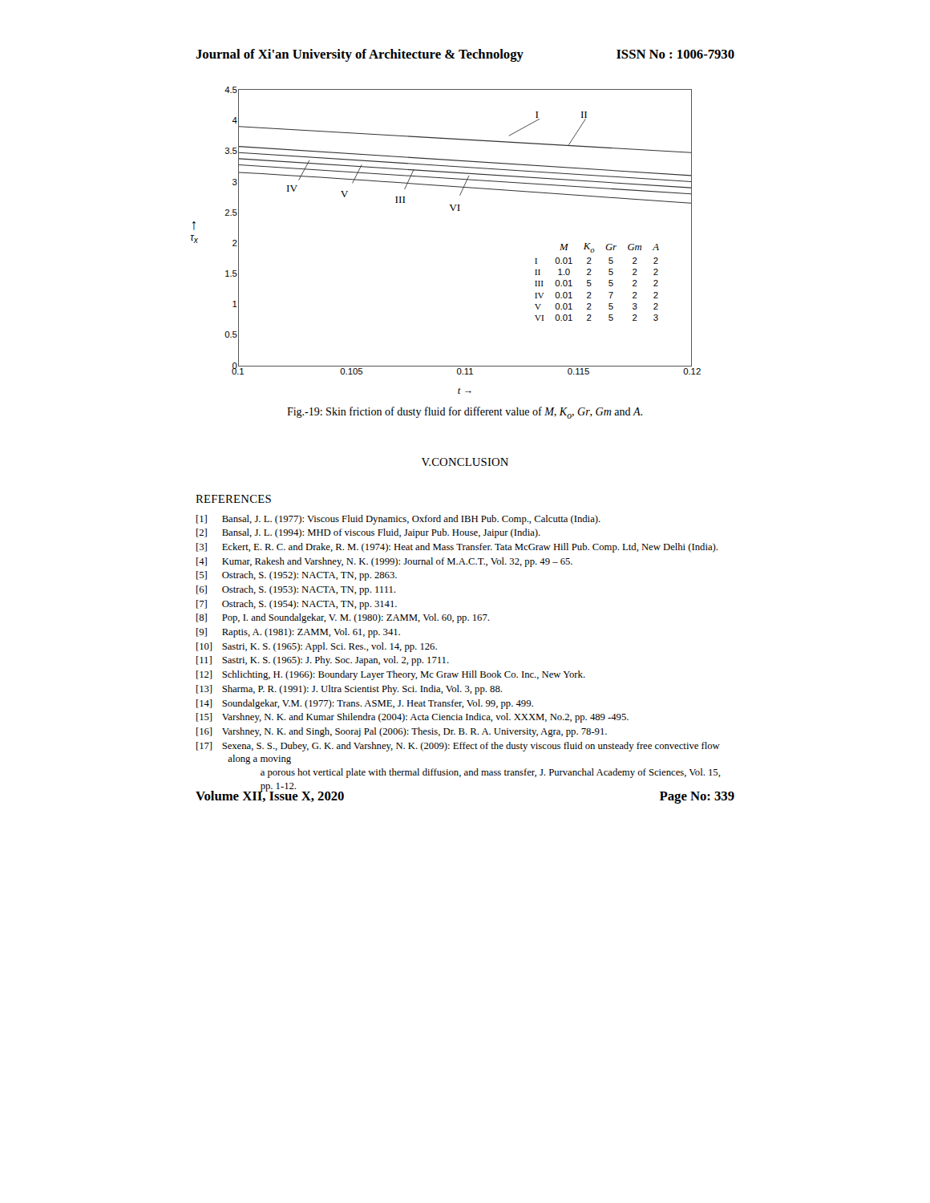Journal of Xi'an University of Architecture & Technology
ISSN No : 1006-7930
↑ τx
4.5 4 3.5 3 2.5 2 1.5 1 0.5 0
I II IV V III VI
| | M | K o | Gr | Gm | A |
| --- | --- | --- | --- | --- | --- |
| I | 0.01 | 2 | 5 | 2 | 2 |
| II | 1.0 | 2 | 5 | 2 | 2 |
| III | 0.01 | 5 | 5 | 2 | 2 |
| IV | 0.01 | 2 | 7 | 2 | 2 |
| V | 0.01 | 2 | 5 | 3 | 2 |
| VI | 0.01 | 2 | 5 | 2 | 3 |
0.1 0.105 0.11 0.115 0.12
t →
Fig.-19: Skin friction of dusty fluid for different value of M, Ko, Gr, Gm and A.
V.CONCLUSION
REFERENCES
[1] Bansal, J. L. (1977): Viscous Fluid Dynamics, Oxford and IBH Pub. Comp., Calcutta (India).
[2] Bansal, J. L. (1994): MHD of viscous Fluid, Jaipur Pub. House, Jaipur (India).
[3] Eckert, E. R. C. and Drake, R. M. (1974): Heat and Mass Transfer. Tata McGraw Hill Pub. Comp. Ltd, New Delhi (India).
[4] Kumar, Rakesh and Varshney, N. K. (1999): Journal of M.A.C.T., Vol. 32, pp. 49 – 65.
[5] Ostrach, S. (1952): NACTA, TN, pp. 2863.
[6] Ostrach, S. (1953): NACTA, TN, pp. 1111.
[7] Ostrach, S. (1954): NACTA, TN, pp. 3141.
[8] Pop, I. and Soundalgekar, V. M. (1980): ZAMM, Vol. 60, pp. 167.
[9] Raptis, A. (1981): ZAMM, Vol. 61, pp. 341.
[10] Sastri, K. S. (1965): Appl. Sci. Res., vol. 14, pp. 126.
[11] Sastri, K. S. (1965): J. Phy. Soc. Japan, vol. 2, pp. 1711.
[12] Schlichting, H. (1966): Boundary Layer Theory, Mc Graw Hill Book Co. Inc., New York.
[13] Sharma, P. R. (1991): J. Ultra Scientist Phy. Sci. India, Vol. 3, pp. 88.
[14] Soundalgekar, V.M. (1977): Trans. ASME, J. Heat Transfer, Vol. 99, pp. 499.
[15] Varshney, N. K. and Kumar Shilendra (2004): Acta Ciencia Indica, vol. XXXM, No.2, pp. 489 -495.
[16] Varshney, N. K. and Singh, Sooraj Pal (2006): Thesis, Dr. B. R. A. University, Agra, pp. 78-91.
[17] Sexena, S. S., Dubey, G. K. and Varshney, N. K. (2009): Effect of the dusty viscous fluid on unsteady free convective flow along a movinga porous hot vertical plate with thermal diffusion, and mass transfer, J. Purvanchal Academy of Sciences, Vol. 15, pp. 1-12.
Volume XII, Issue X, 2020
Page No: 339